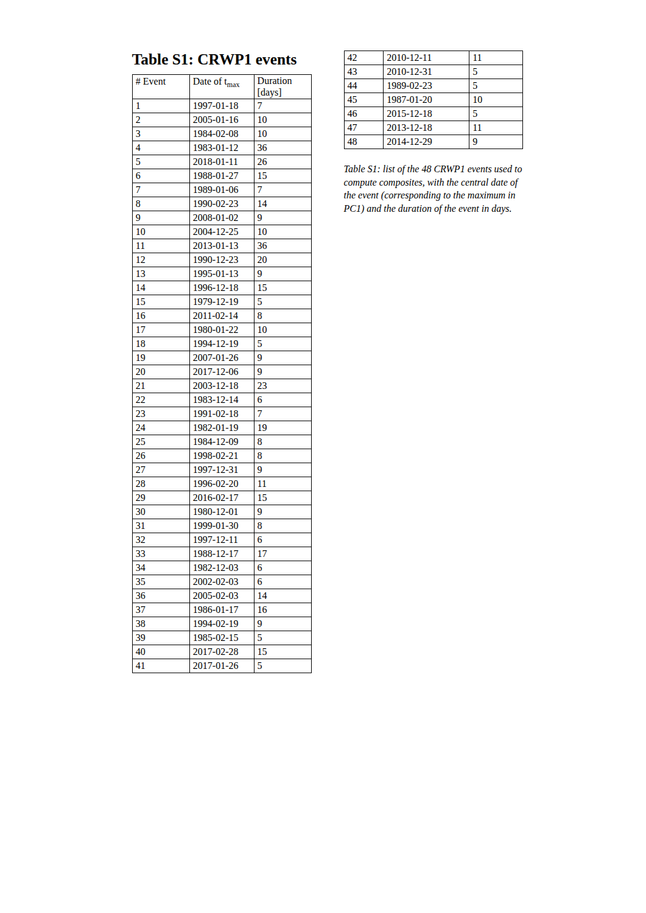Table S1: CRWP1 events
| # Event | Date of t max | Duration [days] |
| 1 | 1997-01-18 | 7 |
| 2 | 2005-01-16 | 10 |
| 3 | 1984-02-08 | 10 |
| 4 | 1983-01-12 | 36 |
| 5 | 2018-01-11 | 26 |
| 6 | 1988-01-27 | 15 |
| 7 | 1989-01-06 | 7 |
| 8 | 1990-02-23 | 14 |
| 9 | 2008-01-02 | 9 |
| 10 | 2004-12-25 | 10 |
| 11 | 2013-01-13 | 36 |
| 12 | 1990-12-23 | 20 |
| 13 | 1995-01-13 | 9 |
| 14 | 1996-12-18 | 15 |
| 15 | 1979-12-19 | 5 |
| 16 | 2011-02-14 | 8 |
| 17 | 1980-01-22 | 10 |
| 18 | 1994-12-19 | 5 |
| 19 | 2007-01-26 | 9 |
| 20 | 2017-12-06 | 9 |
| 21 | 2003-12-18 | 23 |
| 22 | 1983-12-14 | 6 |
| 23 | 1991-02-18 | 7 |
| 24 | 1982-01-19 | 19 |
| 25 | 1984-12-09 | 8 |
| 26 | 1998-02-21 | 8 |
| 27 | 1997-12-31 | 9 |
| 28 | 1996-02-20 | 11 |
| 29 | 2016-02-17 | 15 |
| 30 | 1980-12-01 | 9 |
| 31 | 1999-01-30 | 8 |
| 32 | 1997-12-11 | 6 |
| 33 | 1988-12-17 | 17 |
| 34 | 1982-12-03 | 6 |
| 35 | 2002-02-03 | 6 |
| 36 | 2005-02-03 | 14 |
| 37 | 1986-01-17 | 16 |
| 38 | 1994-02-19 | 9 |
| 39 | 1985-02-15 | 5 |
| 40 | 2017-02-28 | 15 |
| 41 | 2017-01-26 | 5 |
| 42 | 2010-12-11 | 11 |
| 43 | 2010-12-31 | 5 |
| 44 | 1989-02-23 | 5 |
| 45 | 1987-01-20 | 10 |
| 46 | 2015-12-18 | 5 |
| 47 | 2013-12-18 | 11 |
| 48 | 2014-12-29 | 9 |
Table S1: list of the 48 CRWP1 events used to compute composites, with the central date of the event (corresponding to the maximum in PC1) and the duration of the event in days.